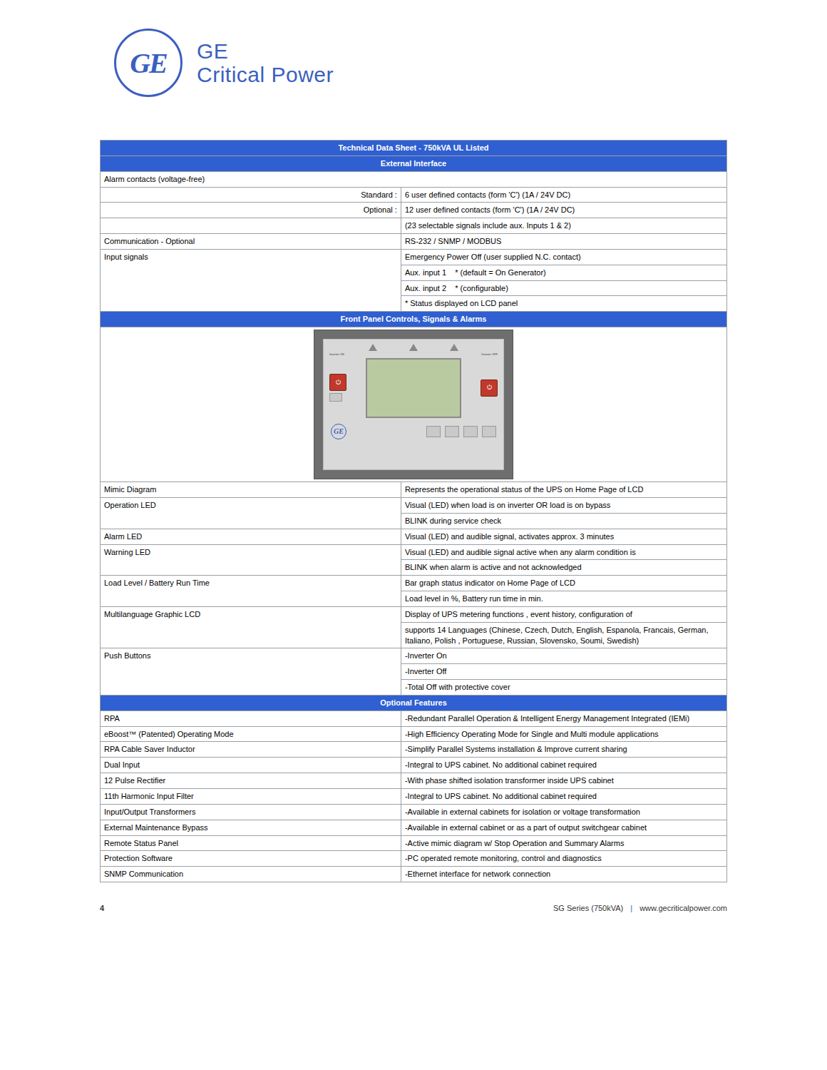GE
GE
Critical Power
| Technical Data Sheet - 750kVA UL Listed |
| External Interface |
| Alarm contacts (voltage-free) |
| Standard : | 6 user defined contacts (form 'C') (1A / 24V DC) |
| Optional : | 12 user defined contacts (form 'C') (1A / 24V DC) |
| | (23 selectable signals include aux. Inputs 1 & 2) |
| Communication - Optional | RS-232 / SNMP / MODBUS |
| Input signals | Emergency Power Off (user supplied N.C. contact) |
| Aux. input 1 * (default = On Generator) |
| Aux. input 2 * (configurable) |
| * Status displayed on LCD panel |
| Front Panel Controls, Signals & Alarms |
| Inverter ON Inverter OFF ⏻ ⏻ GE |
| Mimic Diagram | Represents the operational status of the UPS on Home Page of LCD |
| Operation LED | Visual (LED) when load is on inverter OR load is on bypass |
| BLINK during service check |
| Alarm LED | Visual (LED) and audible signal, activates approx. 3 minutes |
| Warning LED | Visual (LED) and audible signal active when any alarm condition is |
| BLINK when alarm is active and not acknowledged |
| Load Level / Battery Run Time | Bar graph status indicator on Home Page of LCD |
| Load level in %, Battery run time in min. |
| Multilanguage Graphic LCD | Display of UPS metering functions , event history, configuration of |
| supports 14 Languages (Chinese, Czech, Dutch, English, Espanola, Francais, German, Italiano, Polish , Portuguese, Russian, Slovensko, Soumi, Swedish) |
| Push Buttons | -Inverter On |
| -Inverter Off |
| -Total Off with protective cover |
| Optional Features |
| RPA | -Redundant Parallel Operation & Intelligent Energy Management Integrated (IEMi) |
| eBoost™ (Patented) Operating Mode | -High Efficiency Operating Mode for Single and Multi module applications |
| RPA Cable Saver Inductor | -Simplify Parallel Systems installation & Improve current sharing |
| Dual Input | -Integral to UPS cabinet. No additional cabinet required |
| 12 Pulse Rectifier | -With phase shifted isolation transformer inside UPS cabinet |
| 11th Harmonic Input Filter | -Integral to UPS cabinet. No additional cabinet required |
| Input/Output Transformers | -Available in external cabinets for isolation or voltage transformation |
| External Maintenance Bypass | -Available in external cabinet or as a part of output switchgear cabinet |
| Remote Status Panel | -Active mimic diagram w/ Stop Operation and Summary Alarms |
| Protection Software | -PC operated remote monitoring, control and diagnostics |
| SNMP Communication | -Ethernet interface for network connection |
4
SG Series (750kVA)|www.gecriticalpower.com